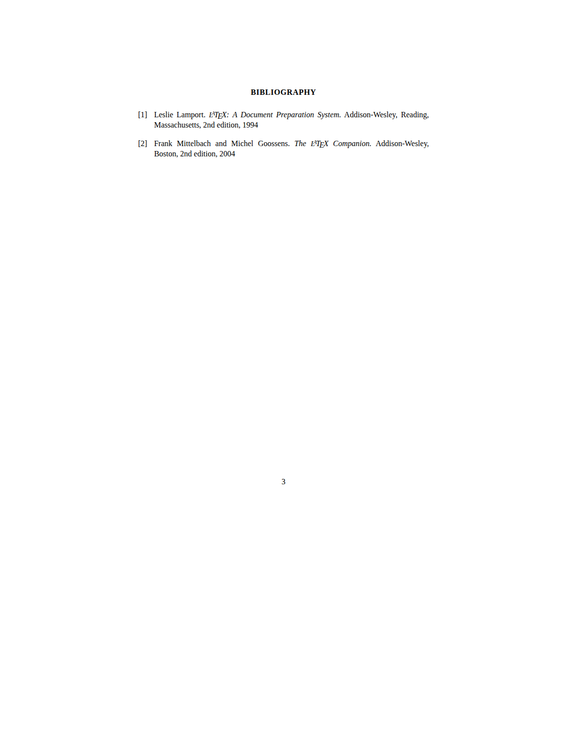BIBLIOGRAPHY
[1] Leslie Lamport. LATEX: A Document Preparation System. Addison-Wesley, Reading, Massachusetts, 2nd edition, 1994
[2] Frank Mittelbach and Michel Goossens. The LATEX Companion. Addison-Wesley, Boston, 2nd edition, 2004
3